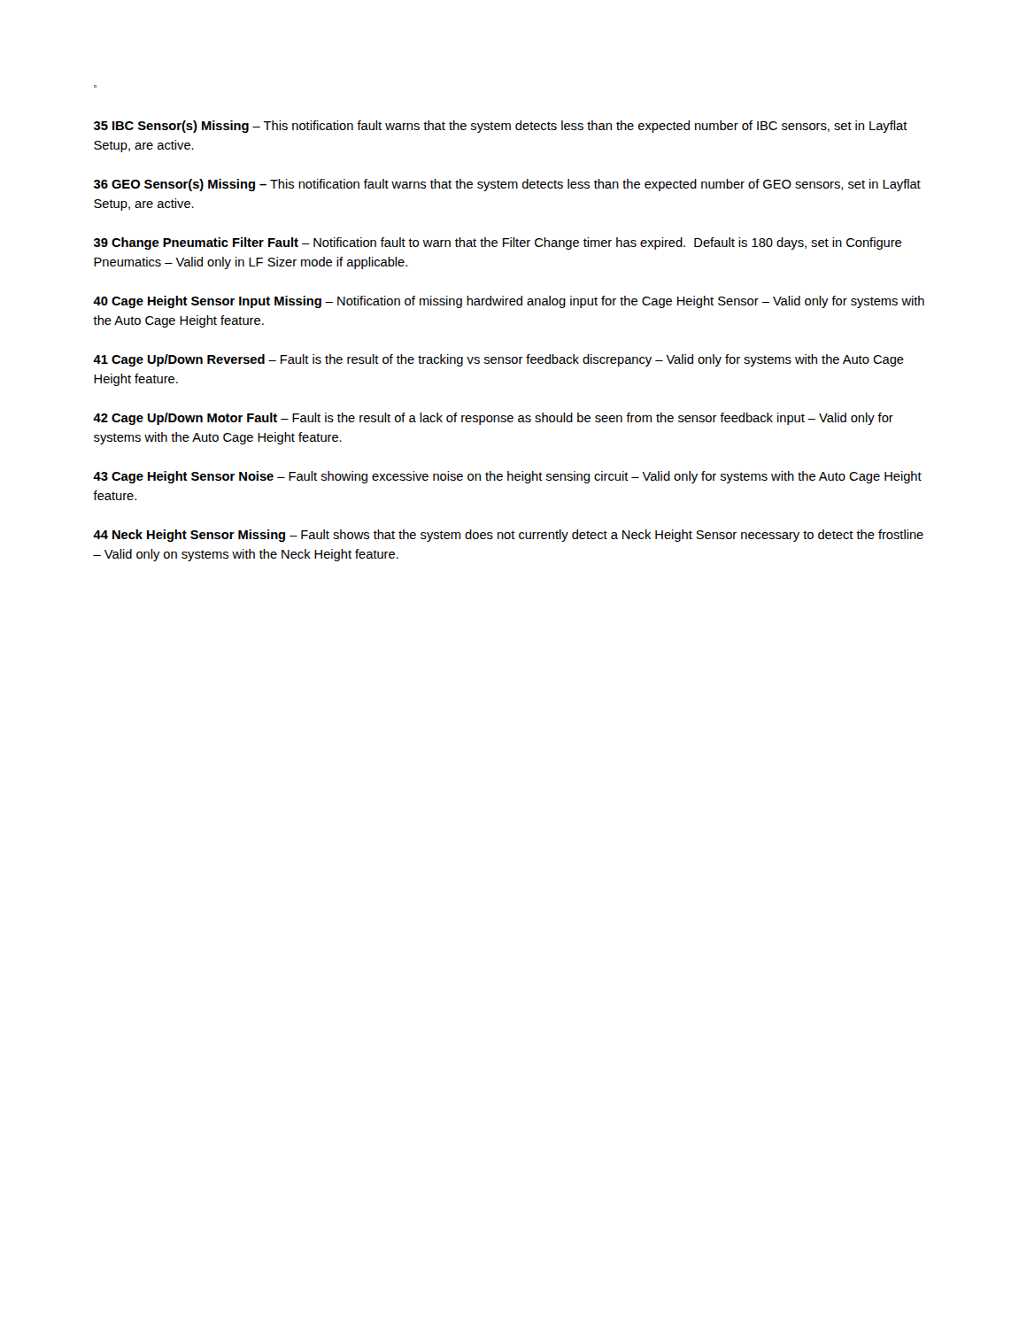35 IBC Sensor(s) Missing – This notification fault warns that the system detects less than the expected number of IBC sensors, set in Layflat Setup, are active.
36 GEO Sensor(s) Missing – This notification fault warns that the system detects less than the expected number of GEO sensors, set in Layflat Setup, are active.
39 Change Pneumatic Filter Fault – Notification fault to warn that the Filter Change timer has expired. Default is 180 days, set in Configure Pneumatics – Valid only in LF Sizer mode if applicable.
40 Cage Height Sensor Input Missing – Notification of missing hardwired analog input for the Cage Height Sensor – Valid only for systems with the Auto Cage Height feature.
41 Cage Up/Down Reversed – Fault is the result of the tracking vs sensor feedback discrepancy – Valid only for systems with the Auto Cage Height feature.
42 Cage Up/Down Motor Fault – Fault is the result of a lack of response as should be seen from the sensor feedback input – Valid only for systems with the Auto Cage Height feature.
43 Cage Height Sensor Noise – Fault showing excessive noise on the height sensing circuit – Valid only for systems with the Auto Cage Height feature.
44 Neck Height Sensor Missing – Fault shows that the system does not currently detect a Neck Height Sensor necessary to detect the frostline – Valid only on systems with the Neck Height feature.